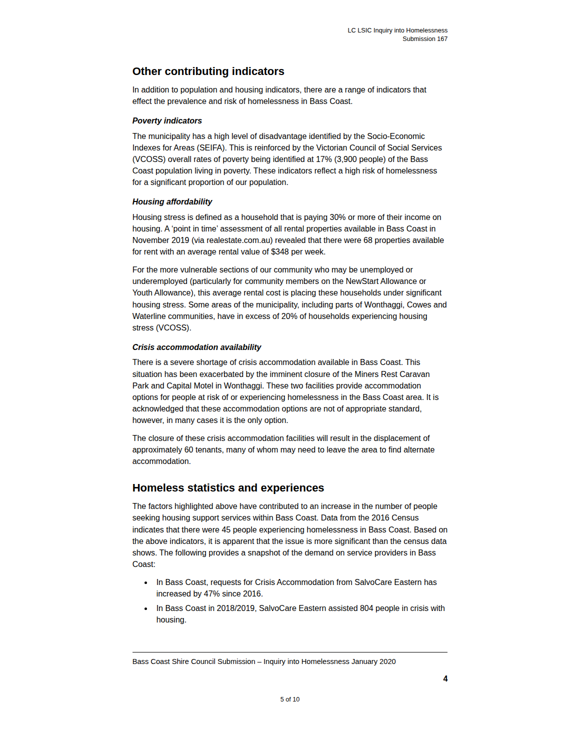LC LSIC Inquiry into Homelessness
Submission 167
Other contributing indicators
In addition to population and housing indicators, there are a range of indicators that effect the prevalence and risk of homelessness in Bass Coast.
Poverty indicators
The municipality has a high level of disadvantage identified by the Socio-Economic Indexes for Areas (SEIFA). This is reinforced by the Victorian Council of Social Services (VCOSS) overall rates of poverty being identified at 17% (3,900 people) of the Bass Coast population living in poverty. These indicators reflect a high risk of homelessness for a significant proportion of our population.
Housing affordability
Housing stress is defined as a household that is paying 30% or more of their income on housing. A ‘point in time’ assessment of all rental properties available in Bass Coast in November 2019 (via realestate.com.au) revealed that there were 68 properties available for rent with an average rental value of $348 per week.
For the more vulnerable sections of our community who may be unemployed or underemployed (particularly for community members on the NewStart Allowance or Youth Allowance), this average rental cost is placing these households under significant housing stress. Some areas of the municipality, including parts of Wonthaggi, Cowes and Waterline communities, have in excess of 20% of households experiencing housing stress (VCOSS).
Crisis accommodation availability
There is a severe shortage of crisis accommodation available in Bass Coast. This situation has been exacerbated by the imminent closure of the Miners Rest Caravan Park and Capital Motel in Wonthaggi. These two facilities provide accommodation options for people at risk of or experiencing homelessness in the Bass Coast area. It is acknowledged that these accommodation options are not of appropriate standard, however, in many cases it is the only option.
The closure of these crisis accommodation facilities will result in the displacement of approximately 60 tenants, many of whom may need to leave the area to find alternate accommodation.
Homeless statistics and experiences
The factors highlighted above have contributed to an increase in the number of people seeking housing support services within Bass Coast. Data from the 2016 Census indicates that there were 45 people experiencing homelessness in Bass Coast. Based on the above indicators, it is apparent that the issue is more significant than the census data shows. The following provides a snapshot of the demand on service providers in Bass Coast:
In Bass Coast, requests for Crisis Accommodation from SalvoCare Eastern has increased by 47% since 2016.
In Bass Coast in 2018/2019, SalvoCare Eastern assisted 804 people in crisis with housing.
Bass Coast Shire Council Submission – Inquiry into Homelessness January 2020
4
5 of 10